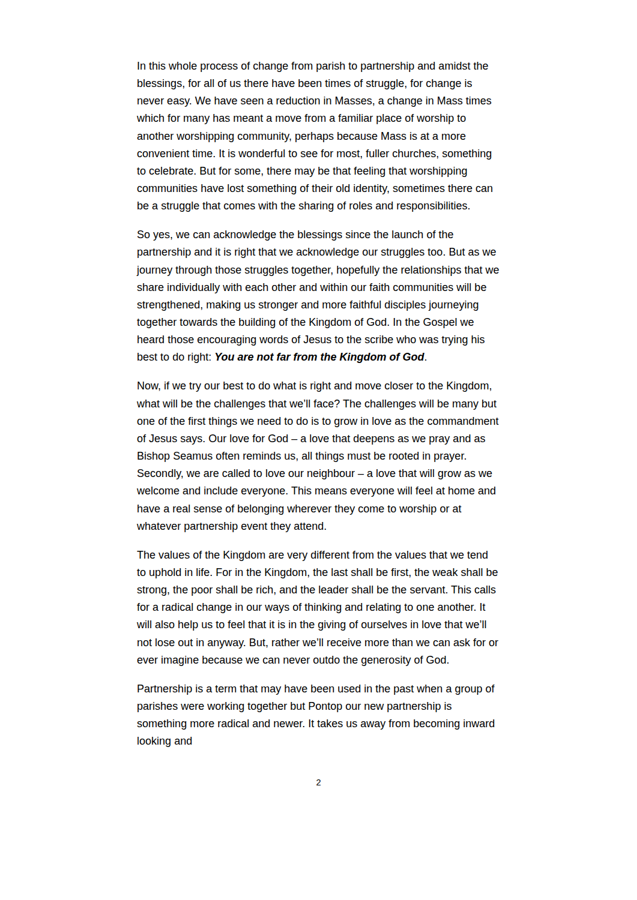In this whole process of change from parish to partnership and amidst the blessings, for all of us there have been times of struggle, for change is never easy. We have seen a reduction in Masses, a change in Mass times which for many has meant a move from a familiar place of worship to another worshipping community, perhaps because Mass is at a more convenient time. It is wonderful to see for most, fuller churches, something to celebrate. But for some, there may be that feeling that worshipping communities have lost something of their old identity, sometimes there can be a struggle that comes with the sharing of roles and responsibilities.
So yes, we can acknowledge the blessings since the launch of the partnership and it is right that we acknowledge our struggles too. But as we journey through those struggles together, hopefully the relationships that we share individually with each other and within our faith communities will be strengthened, making us stronger and more faithful disciples journeying together towards the building of the Kingdom of God. In the Gospel we heard those encouraging words of Jesus to the scribe who was trying his best to do right: You are not far from the Kingdom of God.
Now, if we try our best to do what is right and move closer to the Kingdom, what will be the challenges that we’ll face? The challenges will be many but one of the first things we need to do is to grow in love as the commandment of Jesus says. Our love for God – a love that deepens as we pray and as Bishop Seamus often reminds us, all things must be rooted in prayer. Secondly, we are called to love our neighbour – a love that will grow as we welcome and include everyone. This means everyone will feel at home and have a real sense of belonging wherever they come to worship or at whatever partnership event they attend.
The values of the Kingdom are very different from the values that we tend to uphold in life. For in the Kingdom, the last shall be first, the weak shall be strong, the poor shall be rich, and the leader shall be the servant. This calls for a radical change in our ways of thinking and relating to one another. It will also help us to feel that it is in the giving of ourselves in love that we’ll not lose out in anyway. But, rather we’ll receive more than we can ask for or ever imagine because we can never outdo the generosity of God.
Partnership is a term that may have been used in the past when a group of parishes were working together but Pontop our new partnership is something more radical and newer. It takes us away from becoming inward looking and
2